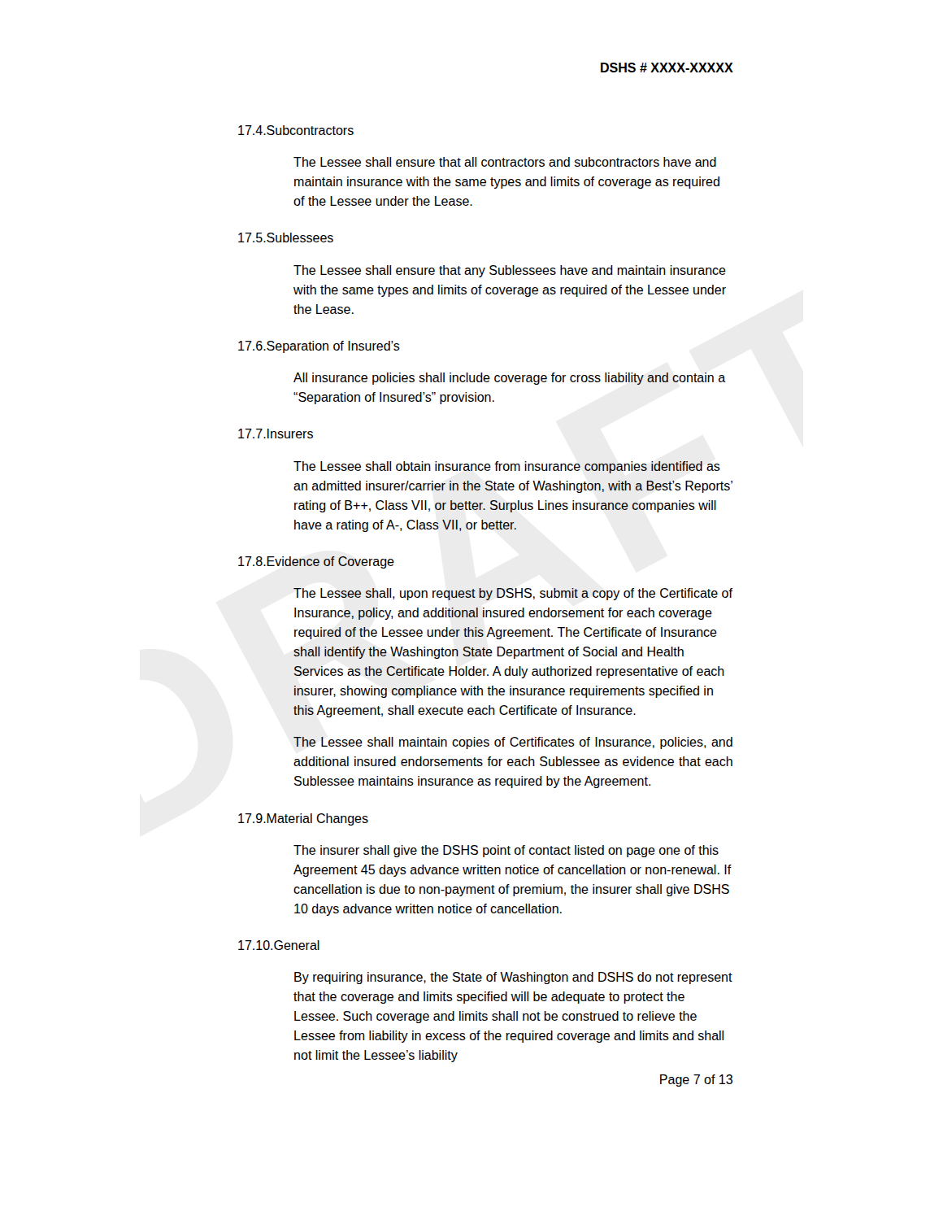DRAFT
DSHS # XXXX-XXXXX
17.4.
Subcontractors
The Lessee shall ensure that all contractors and subcontractors have and maintain insurance with the same types and limits of coverage as required of the Lessee under the Lease.
17.5.
Sublessees
The Lessee shall ensure that any Sublessees have and maintain insurance with the same types and limits of coverage as required of the Lessee under the Lease.
17.6.
Separation of Insured’s
All insurance policies shall include coverage for cross liability and contain a “Separation of Insured’s” provision.
17.7.
Insurers
The Lessee shall obtain insurance from insurance companies identified as an admitted insurer/carrier in the State of Washington, with a Best’s Reports’ rating of B++, Class VII, or better. Surplus Lines insurance companies will have a rating of A-, Class VII, or better.
17.8.
Evidence of Coverage
The Lessee shall, upon request by DSHS, submit a copy of the Certificate of Insurance, policy, and additional insured endorsement for each coverage required of the Lessee under this Agreement. The Certificate of Insurance shall identify the Washington State Department of Social and Health Services as the Certificate Holder. A duly authorized representative of each insurer, showing compliance with the insurance requirements specified in this Agreement, shall execute each Certificate of Insurance.
The Lessee shall maintain copies of Certificates of Insurance, policies, and additional insured endorsements for each Sublessee as evidence that each Sublessee maintains insurance as required by the Agreement.
17.9.
Material Changes
The insurer shall give the DSHS point of contact listed on page one of this Agreement 45 days advance written notice of cancellation or non-renewal. If cancellation is due to non-payment of premium, the insurer shall give DSHS 10 days advance written notice of cancellation.
17.10.
General
By requiring insurance, the State of Washington and DSHS do not represent that the coverage and limits specified will be adequate to protect the Lessee. Such coverage and limits shall not be construed to relieve the Lessee from liability in excess of the required coverage and limits and shall not limit the Lessee’s liability
Page 7 of 13